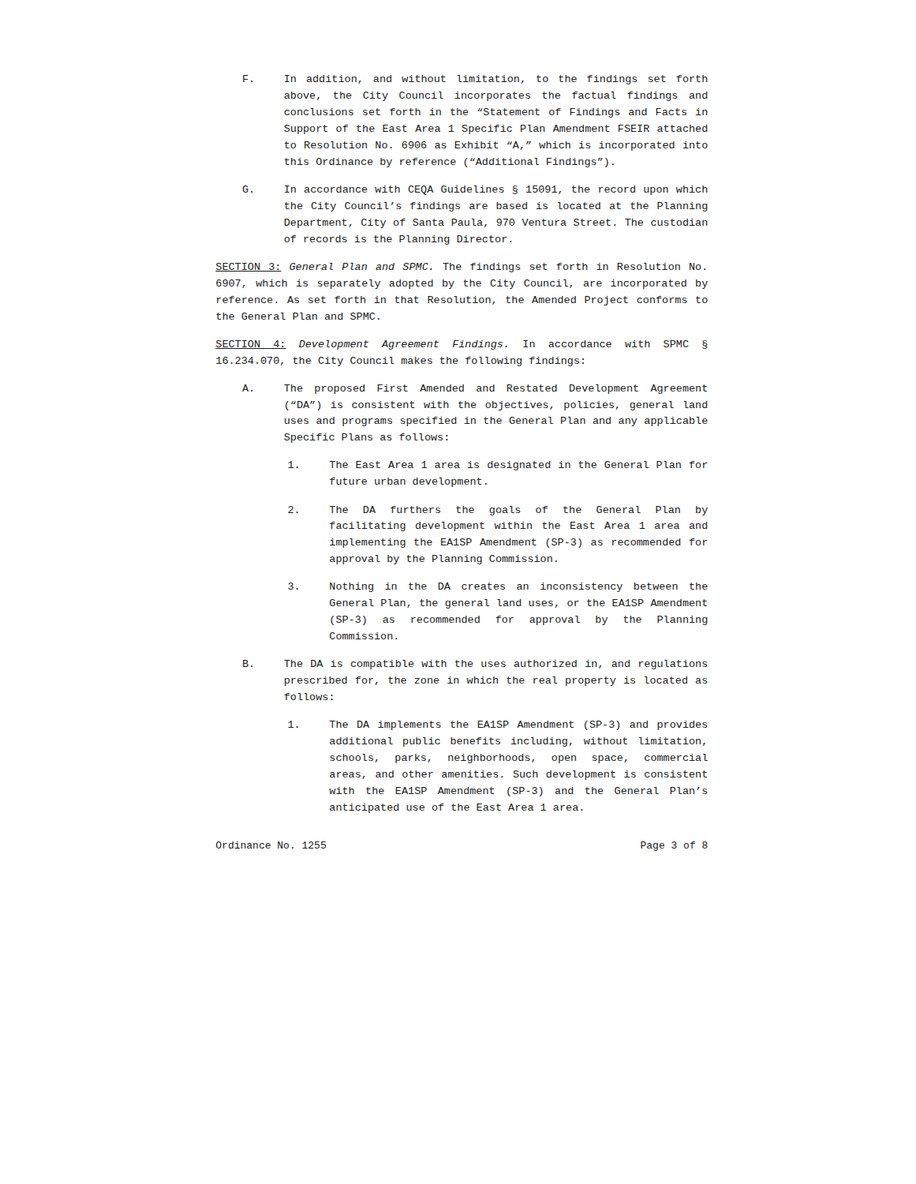F.
In addition, and without limitation, to the findings set forth above, the City Council incorporates the factual findings and conclusions set forth in the “Statement of Findings and Facts in Support of the East Area 1 Specific Plan Amendment FSEIR attached to Resolution No. 6906 as Exhibit “A,” which is incorporated into this Ordinance by reference (“Additional Findings”).
G.
In accordance with CEQA Guidelines § 15091, the record upon which the City Council’s findings are based is located at the Planning Department, City of Santa Paula, 970 Ventura Street. The custodian of records is the Planning Director.
SECTION 3: General Plan and SPMC. The findings set forth in Resolution No. 6907, which is separately adopted by the City Council, are incorporated by reference. As set forth in that Resolution, the Amended Project conforms to the General Plan and SPMC.
SECTION 4: Development Agreement Findings. In accordance with SPMC § 16.234.070, the City Council makes the following findings:
A.
The proposed First Amended and Restated Development Agreement (“DA”) is consistent with the objectives, policies, general land uses and programs specified in the General Plan and any applicable Specific Plans as follows:
1.
The East Area 1 area is designated in the General Plan for future urban development.
2.
The DA furthers the goals of the General Plan by facilitating development within the East Area 1 area and implementing the EA1SP Amendment (SP-3) as recommended for approval by the Planning Commission.
3.
Nothing in the DA creates an inconsistency between the General Plan, the general land uses, or the EA1SP Amendment (SP-3) as recommended for approval by the Planning Commission.
B.
The DA is compatible with the uses authorized in, and regulations prescribed for, the zone in which the real property is located as follows:
1.
The DA implements the EA1SP Amendment (SP-3) and provides additional public benefits including, without limitation, schools, parks, neighborhoods, open space, commercial areas, and other amenities. Such development is consistent with the EA1SP Amendment (SP-3) and the General Plan’s anticipated use of the East Area 1 area.
Ordinance No. 1255 Page 3 of 8